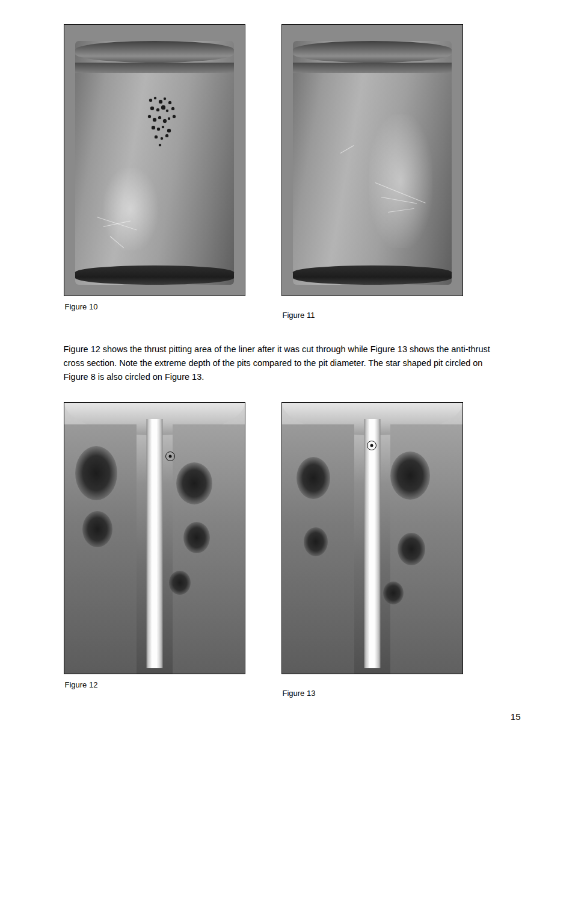Figure 10
Figure 11
Figure 12 shows the thrust pitting area of the liner after it was cut through while Figure 13 shows the anti-thrust cross section. Note the extreme depth of the pits compared to the pit diameter. The star shaped pit circled on Figure 8 is also circled on Figure 13.
Figure 12
Figure 13
15